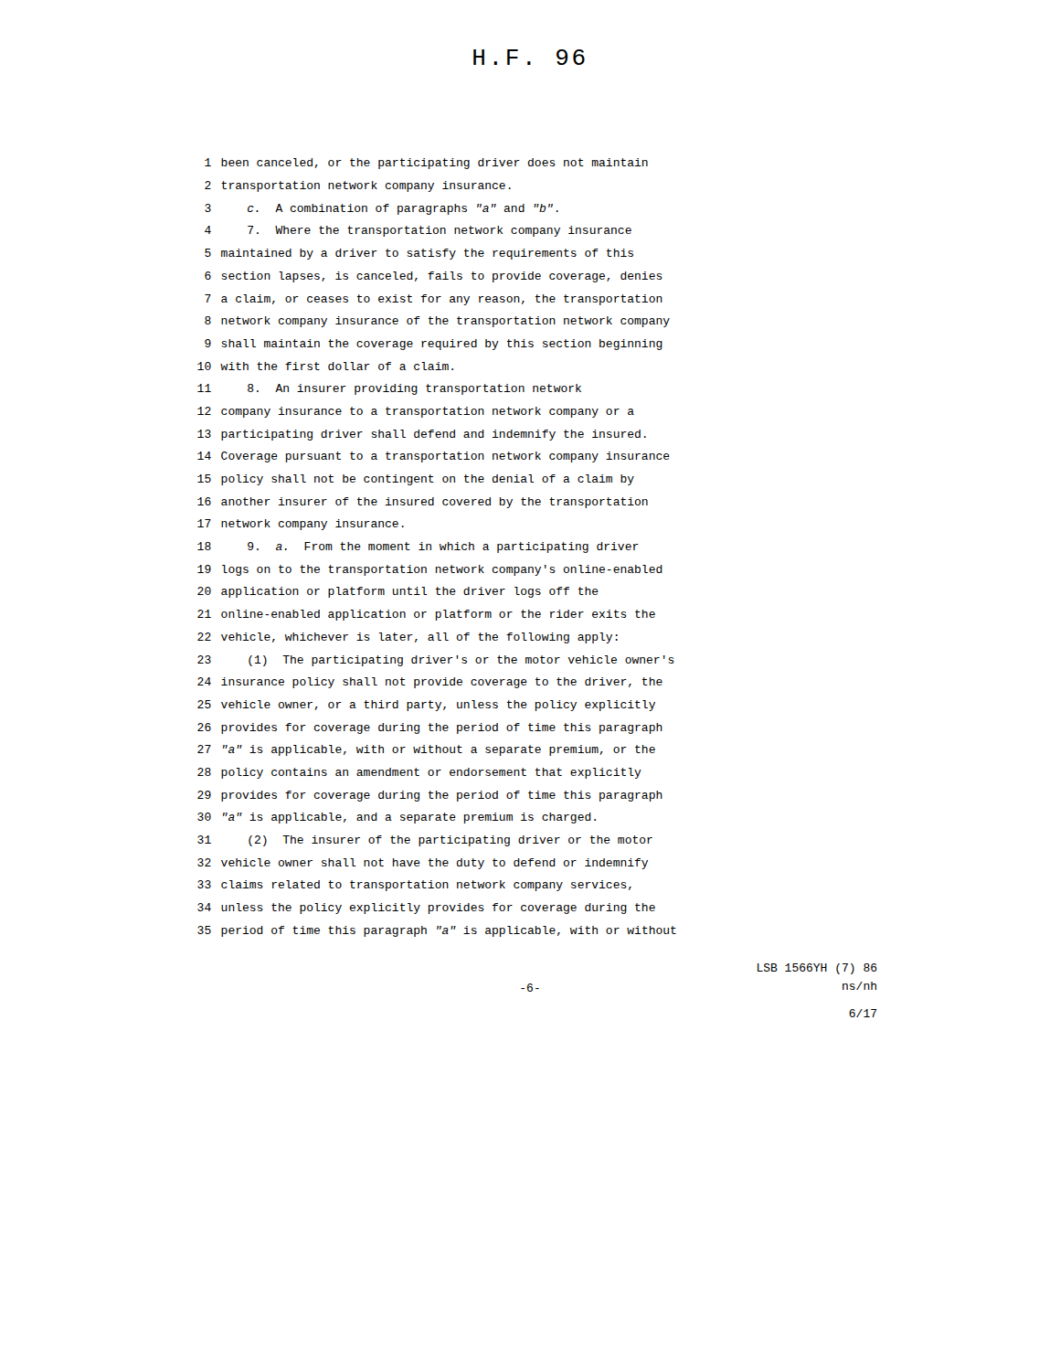H.F. 96
been canceled, or the participating driver does not maintain
transportation network company insurance.
c. A combination of paragraphs "a" and "b".
7. Where the transportation network company insurance
maintained by a driver to satisfy the requirements of this
section lapses, is canceled, fails to provide coverage, denies
a claim, or ceases to exist for any reason, the transportation
network company insurance of the transportation network company
shall maintain the coverage required by this section beginning
with the first dollar of a claim.
8. An insurer providing transportation network
company insurance to a transportation network company or a
participating driver shall defend and indemnify the insured.
Coverage pursuant to a transportation network company insurance
policy shall not be contingent on the denial of a claim by
another insurer of the insured covered by the transportation
network company insurance.
9. a. From the moment in which a participating driver
logs on to the transportation network company's online-enabled
application or platform until the driver logs off the
online-enabled application or platform or the rider exits the
vehicle, whichever is later, all of the following apply:
(1) The participating driver's or the motor vehicle owner's
insurance policy shall not provide coverage to the driver, the
vehicle owner, or a third party, unless the policy explicitly
provides for coverage during the period of time this paragraph
"a" is applicable, with or without a separate premium, or the
policy contains an amendment or endorsement that explicitly
provides for coverage during the period of time this paragraph
"a" is applicable, and a separate premium is charged.
(2) The insurer of the participating driver or the motor
vehicle owner shall not have the duty to defend or indemnify
claims related to transportation network company services,
unless the policy explicitly provides for coverage during the
period of time this paragraph "a" is applicable, with or without
LSB 1566YH (7) 86
ns/nh
-6-
6/17